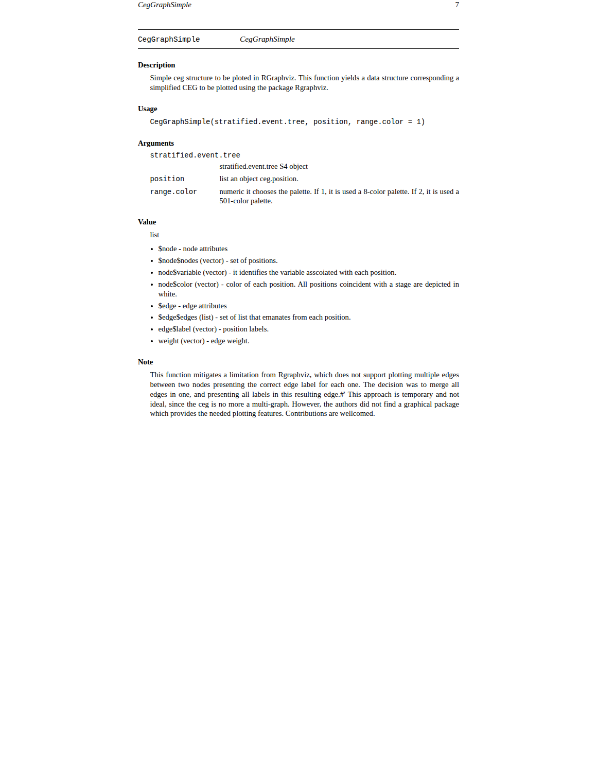CegGraphSimple 7
CegGraphSimple CegGraphSimple
Description
Simple ceg structure to be ploted in RGraphviz. This function yields a data structure corresponding a simplified CEG to be plotted using the package Rgraphviz.
Usage
CegGraphSimple(stratified.event.tree, position, range.color = 1)
Arguments
stratified.event.tree
stratified.event.tree S4 object
position
list an object ceg.position.
range.color
numeric it chooses the palette. If 1, it is used a 8-color palette. If 2, it is used a 501-color palette.
Value
list
$node - node attributes
$node$nodes (vector) - set of positions.
node$variable (vector) - it identifies the variable asscoiated with each position.
node$color (vector) - color of each position. All positions coincident with a stage are depicted in white.
$edge - edge attributes
$edge$edges (list) - set of list that emanates from each position.
edge$label (vector) - position labels.
weight (vector) - edge weight.
Note
This function mitigates a limitation from Rgraphviz, which does not support plotting multiple edges between two nodes presenting the correct edge label for each one. The decision was to merge all edges in one, and presenting all labels in this resulting edge.#' This approach is temporary and not ideal, since the ceg is no more a multi-graph. However, the authors did not find a graphical package which provides the needed plotting features. Contributions are wellcomed.